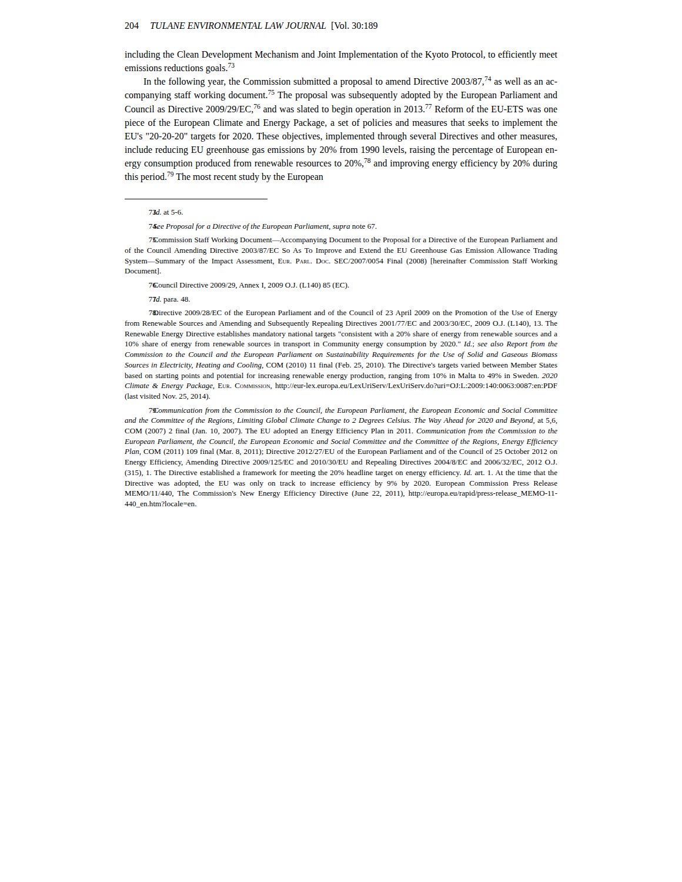204 TULANE ENVIRONMENTAL LAW JOURNAL [Vol. 30:189
including the Clean Development Mechanism and Joint Implementation of the Kyoto Protocol, to efficiently meet emissions reductions goals.73
In the following year, the Commission submitted a proposal to amend Directive 2003/87,74 as well as an accompanying staff working document.75 The proposal was subsequently adopted by the European Parliament and Council as Directive 2009/29/EC,76 and was slated to begin operation in 2013.77 Reform of the EU-ETS was one piece of the European Climate and Energy Package, a set of policies and measures that seeks to implement the EU's "20-20-20" targets for 2020. These objectives, implemented through several Directives and other measures, include reducing EU greenhouse gas emissions by 20% from 1990 levels, raising the percentage of European energy consumption produced from renewable resources to 20%,78 and improving energy efficiency by 20% during this period.79 The most recent study by the European
Id. at 5-6.
See Proposal for a Directive of the European Parliament, supra note 67.
Commission Staff Working Document—Accompanying Document to the Proposal for a Directive of the European Parliament and of the Council Amending Directive 2003/87/EC So As To Improve and Extend the EU Greenhouse Gas Emission Allowance Trading System—Summary of the Impact Assessment, Eur. Parl. Doc. SEC/2007/0054 Final (2008) [hereinafter Commission Staff Working Document].
Council Directive 2009/29, Annex I, 2009 O.J. (L140) 85 (EC).
Id. para. 48.
Directive 2009/28/EC of the European Parliament and of the Council of 23 April 2009 on the Promotion of the Use of Energy from Renewable Sources and Amending and Subsequently Repealing Directives 2001/77/EC and 2003/30/EC, 2009 O.J. (L140), 13. The Renewable Energy Directive establishes mandatory national targets "consistent with a 20% share of energy from renewable sources and a 10% share of energy from renewable sources in transport in Community energy consumption by 2020." Id.; see also Report from the Commission to the Council and the European Parliament on Sustainability Requirements for the Use of Solid and Gaseous Biomass Sources in Electricity, Heating and Cooling, COM (2010) 11 final (Feb. 25, 2010). The Directive's targets varied between Member States based on starting points and potential for increasing renewable energy production, ranging from 10% in Malta to 49% in Sweden. 2020 Climate & Energy Package, Eur. Commission, http://eur-lex.europa.eu/LexUriServ/LexUriServ.do?uri=OJ:L:2009:140:0063:0087:en:PDF (last visited Nov. 25, 2014).
Communication from the Commission to the Council, the European Parliament, the European Economic and Social Committee and the Committee of the Regions, Limiting Global Climate Change to 2 Degrees Celsius. The Way Ahead for 2020 and Beyond, at 5,6, COM (2007) 2 final (Jan. 10, 2007). The EU adopted an Energy Efficiency Plan in 2011. Communication from the Commission to the European Parliament, the Council, the European Economic and Social Committee and the Committee of the Regions, Energy Efficiency Plan, COM (2011) 109 final (Mar. 8, 2011); Directive 2012/27/EU of the European Parliament and of the Council of 25 October 2012 on Energy Efficiency, Amending Directive 2009/125/EC and 2010/30/EU and Repealing Directives 2004/8/EC and 2006/32/EC, 2012 O.J. (315), 1. The Directive established a framework for meeting the 20% headline target on energy efficiency. Id. art. 1. At the time that the Directive was adopted, the EU was only on track to increase efficiency by 9% by 2020. European Commission Press Release MEMO/11/440, The Commission's New Energy Efficiency Directive (June 22, 2011), http://europa.eu/rapid/press-release_MEMO-11-440_en.htm?locale=en.